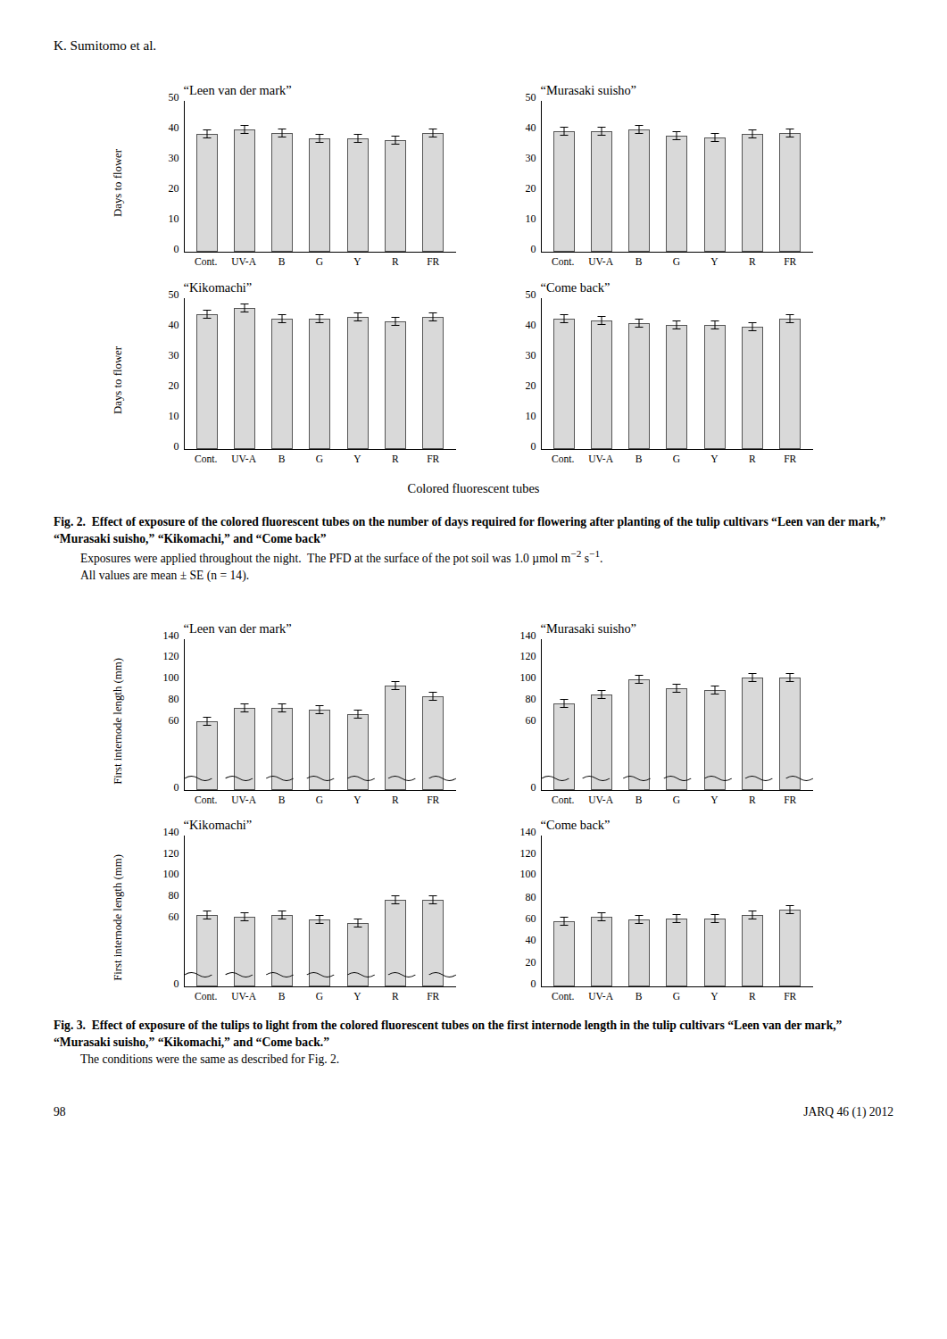K. Sumitomo et al.
“Leen van der mark”
Days to flower
50 40 30 20 10 0
Cont. UV-A BGYRFR
“Murasaki suisho”
50 40 30 20 10 0
Cont. UV-A BGYRFR
“Kikomachi”
Days to flower
50 40 30 20 10 0
Cont. UV-A BGYRFR
“Come back”
50 40 30 20 10 0
Cont. UV-A BGYRFR
Colored fluorescent tubes
Fig. 2. Effect of exposure of the colored fluorescent tubes on the number of days required for flowering after planting of the tulip cultivars “Leen van der mark,” “Murasaki suisho,” “Kikomachi,” and “Come back” Exposures were applied throughout the night. The PFD at the surface of the pot soil was 1.0 µmol m−2 s−1. All values are mean ± SE (n = 14).
“Leen van der mark”
First internode length (mm)
140 120 100 80 60 0
Cont. UV-A BGYRFR
“Murasaki suisho”
140 120 100 80 60 0
Cont. UV-A BGYRFR
“Kikomachi”
First internode length (mm)
140 120 100 80 60 0
Cont. UV-A BGYRFR
“Come back”
140 120 100 80 60 40 20 0
Cont. UV-A BGYRFR
Fig. 3. Effect of exposure of the tulips to light from the colored fluorescent tubes on the first internode length in the tulip cultivars “Leen van der mark,” “Murasaki suisho,” “Kikomachi,” and “Come back.” The conditions were the same as described for Fig. 2.
98 JARQ 46 (1) 2012